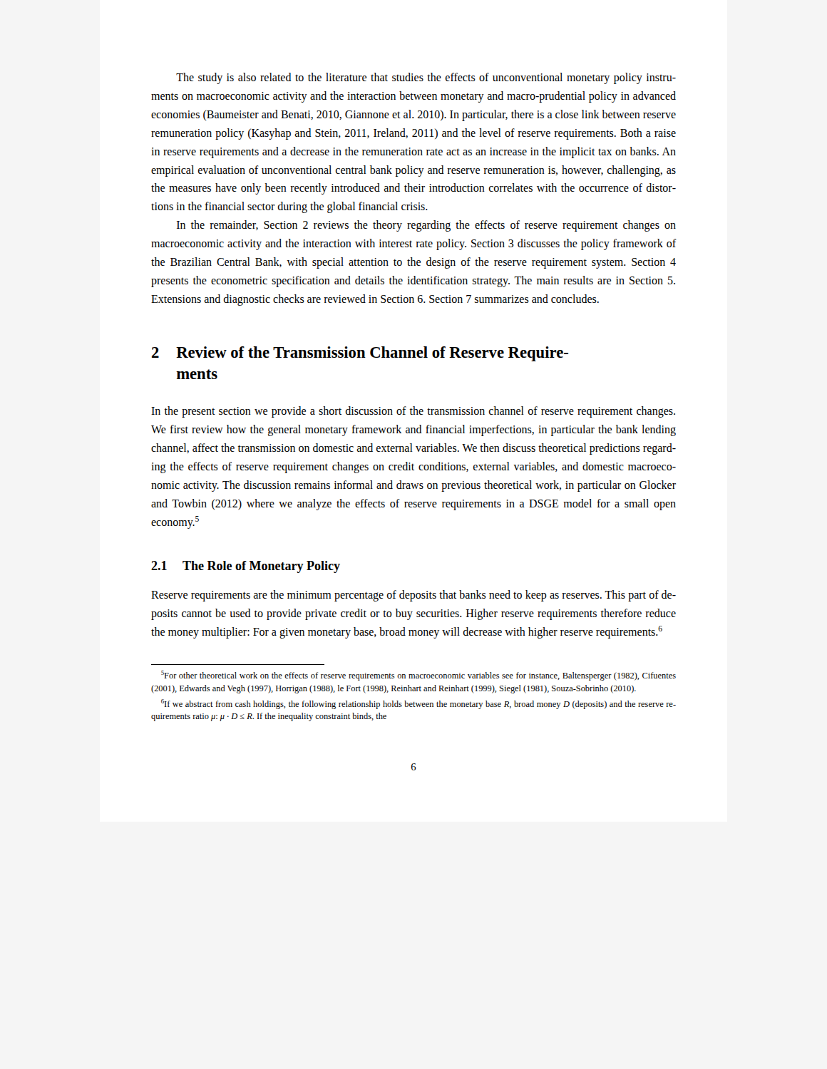The study is also related to the literature that studies the effects of unconventional monetary policy instruments on macroeconomic activity and the interaction between monetary and macro-prudential policy in advanced economies (Baumeister and Benati, 2010, Giannone et al. 2010). In particular, there is a close link between reserve remuneration policy (Kasyhap and Stein, 2011, Ireland, 2011) and the level of reserve requirements. Both a raise in reserve requirements and a decrease in the remuneration rate act as an increase in the implicit tax on banks. An empirical evaluation of unconventional central bank policy and reserve remuneration is, however, challenging, as the measures have only been recently introduced and their introduction correlates with the occurrence of distortions in the financial sector during the global financial crisis.
In the remainder, Section 2 reviews the theory regarding the effects of reserve requirement changes on macroeconomic activity and the interaction with interest rate policy. Section 3 discusses the policy framework of the Brazilian Central Bank, with special attention to the design of the reserve requirement system. Section 4 presents the econometric specification and details the identification strategy. The main results are in Section 5. Extensions and diagnostic checks are reviewed in Section 6. Section 7 summarizes and concludes.
2 Review of the Transmission Channel of Reserve Require-ments
In the present section we provide a short discussion of the transmission channel of reserve requirement changes. We first review how the general monetary framework and financial imperfections, in particular the bank lending channel, affect the transmission on domestic and external variables. We then discuss theoretical predictions regarding the effects of reserve requirement changes on credit conditions, external variables, and domestic macroeconomic activity. The discussion remains informal and draws on previous theoretical work, in particular on Glocker and Towbin (2012) where we analyze the effects of reserve requirements in a DSGE model for a small open economy.5
2.1 The Role of Monetary Policy
Reserve requirements are the minimum percentage of deposits that banks need to keep as reserves. This part of deposits cannot be used to provide private credit or to buy securities. Higher reserve requirements therefore reduce the money multiplier: For a given monetary base, broad money will decrease with higher reserve requirements.6
5 For other theoretical work on the effects of reserve requirements on macroeconomic variables see for instance, Baltensperger (1982), Cifuentes (2001), Edwards and Vegh (1997), Horrigan (1988), le Fort (1998), Reinhart and Reinhart (1999), Siegel (1981), Souza-Sobrinho (2010).
6 If we abstract from cash holdings, the following relationship holds between the monetary base R, broad money D (deposits) and the reserve requirements ratio μ: μ · D ≤ R. If the inequality constraint binds, the
6